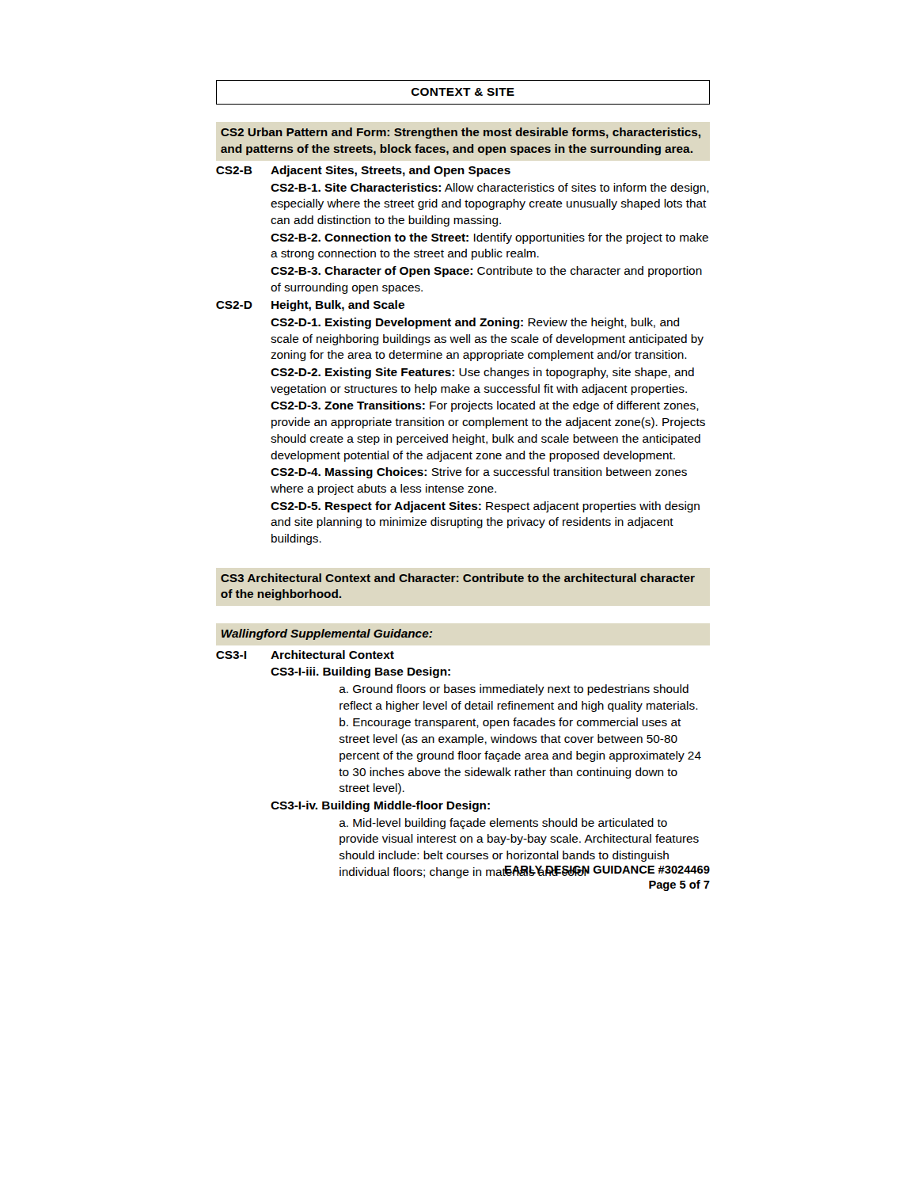CONTEXT & SITE
CS2 Urban Pattern and Form: Strengthen the most desirable forms, characteristics, and patterns of the streets, block faces, and open spaces in the surrounding area.
CS2-B
Adjacent Sites, Streets, and Open Spaces
CS2-B-1. Site Characteristics: Allow characteristics of sites to inform the design, especially where the street grid and topography create unusually shaped lots that can add distinction to the building massing.
CS2-B-2. Connection to the Street: Identify opportunities for the project to make a strong connection to the street and public realm.
CS2-B-3. Character of Open Space: Contribute to the character and proportion of surrounding open spaces.
CS2-D
Height, Bulk, and Scale
CS2-D-1. Existing Development and Zoning: Review the height, bulk, and scale of neighboring buildings as well as the scale of development anticipated by zoning for the area to determine an appropriate complement and/or transition.
CS2-D-2. Existing Site Features: Use changes in topography, site shape, and vegetation or structures to help make a successful fit with adjacent properties.
CS2-D-3. Zone Transitions: For projects located at the edge of different zones, provide an appropriate transition or complement to the adjacent zone(s). Projects should create a step in perceived height, bulk and scale between the anticipated development potential of the adjacent zone and the proposed development.
CS2-D-4. Massing Choices: Strive for a successful transition between zones where a project abuts a less intense zone.
CS2-D-5. Respect for Adjacent Sites: Respect adjacent properties with design and site planning to minimize disrupting the privacy of residents in adjacent buildings.
CS3 Architectural Context and Character: Contribute to the architectural character of the neighborhood.
Wallingford Supplemental Guidance:
CS3-I
Architectural Context
CS3-I-iii. Building Base Design:
a. Ground floors or bases immediately next to pedestrians should reflect a higher level of detail refinement and high quality materials.
b. Encourage transparent, open facades for commercial uses at street level (as an example, windows that cover between 50-80 percent of the ground floor façade area and begin approximately 24 to 30 inches above the sidewalk rather than continuing down to street level).
CS3-I-iv. Building Middle-floor Design:
a. Mid-level building façade elements should be articulated to provide visual interest on a bay-by-bay scale. Architectural features should include: belt courses or horizontal bands to distinguish individual floors; change in materials and color
EARLY DESIGN GUIDANCE #3024469
Page 5 of 7